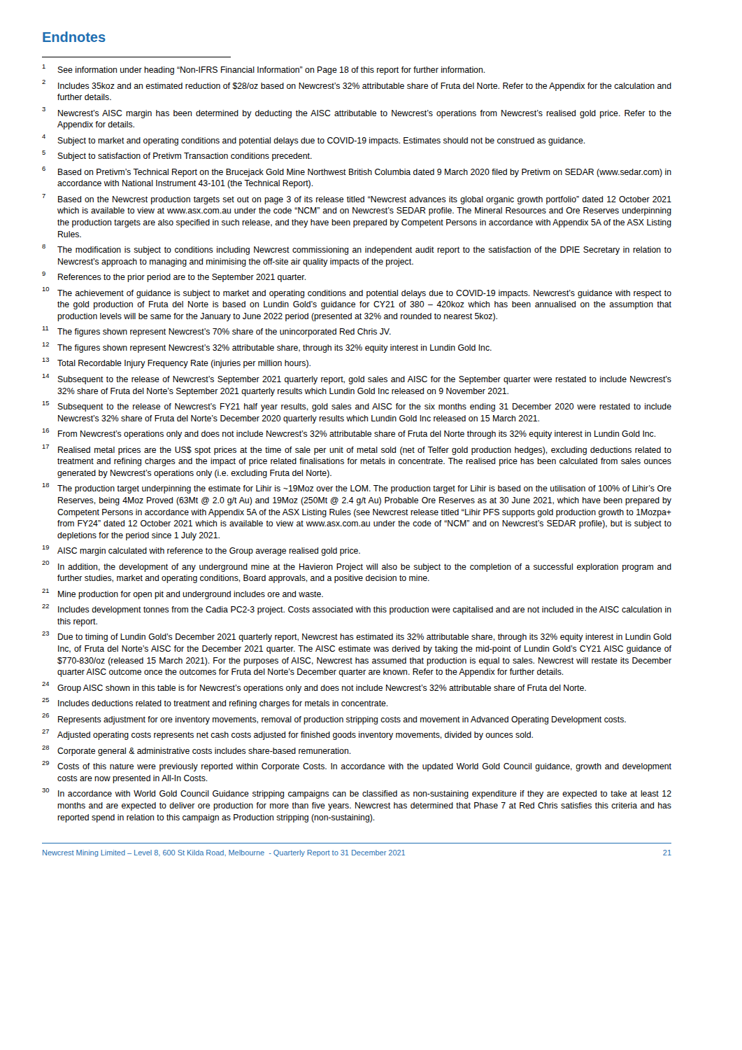Endnotes
See information under heading “Non-IFRS Financial Information” on Page 18 of this report for further information.
Includes 35koz and an estimated reduction of $28/oz based on Newcrest’s 32% attributable share of Fruta del Norte. Refer to the Appendix for the calculation and further details.
Newcrest’s AISC margin has been determined by deducting the AISC attributable to Newcrest’s operations from Newcrest’s realised gold price. Refer to the Appendix for details.
Subject to market and operating conditions and potential delays due to COVID-19 impacts. Estimates should not be construed as guidance.
Subject to satisfaction of Pretivm Transaction conditions precedent.
Based on Pretivm’s Technical Report on the Brucejack Gold Mine Northwest British Columbia dated 9 March 2020 filed by Pretivm on SEDAR (www.sedar.com) in accordance with National Instrument 43-101 (the Technical Report).
Based on the Newcrest production targets set out on page 3 of its release titled “Newcrest advances its global organic growth portfolio” dated 12 October 2021 which is available to view at www.asx.com.au under the code “NCM” and on Newcrest’s SEDAR profile. The Mineral Resources and Ore Reserves underpinning the production targets are also specified in such release, and they have been prepared by Competent Persons in accordance with Appendix 5A of the ASX Listing Rules.
The modification is subject to conditions including Newcrest commissioning an independent audit report to the satisfaction of the DPIE Secretary in relation to Newcrest’s approach to managing and minimising the off-site air quality impacts of the project.
References to the prior period are to the September 2021 quarter.
The achievement of guidance is subject to market and operating conditions and potential delays due to COVID-19 impacts. Newcrest’s guidance with respect to the gold production of Fruta del Norte is based on Lundin Gold’s guidance for CY21 of 380 – 420koz which has been annualised on the assumption that production levels will be same for the January to June 2022 period (presented at 32% and rounded to nearest 5koz).
The figures shown represent Newcrest’s 70% share of the unincorporated Red Chris JV.
The figures shown represent Newcrest’s 32% attributable share, through its 32% equity interest in Lundin Gold Inc.
Total Recordable Injury Frequency Rate (injuries per million hours).
Subsequent to the release of Newcrest’s September 2021 quarterly report, gold sales and AISC for the September quarter were restated to include Newcrest’s 32% share of Fruta del Norte’s September 2021 quarterly results which Lundin Gold Inc released on 9 November 2021.
Subsequent to the release of Newcrest’s FY21 half year results, gold sales and AISC for the six months ending 31 December 2020 were restated to include Newcrest’s 32% share of Fruta del Norte’s December 2020 quarterly results which Lundin Gold Inc released on 15 March 2021.
From Newcrest’s operations only and does not include Newcrest’s 32% attributable share of Fruta del Norte through its 32% equity interest in Lundin Gold Inc.
Realised metal prices are the US$ spot prices at the time of sale per unit of metal sold (net of Telfer gold production hedges), excluding deductions related to treatment and refining charges and the impact of price related finalisations for metals in concentrate. The realised price has been calculated from sales ounces generated by Newcrest’s operations only (i.e. excluding Fruta del Norte).
The production target underpinning the estimate for Lihir is ~19Moz over the LOM. The production target for Lihir is based on the utilisation of 100% of Lihir’s Ore Reserves, being 4Moz Proved (63Mt @ 2.0 g/t Au) and 19Moz (250Mt @ 2.4 g/t Au) Probable Ore Reserves as at 30 June 2021, which have been prepared by Competent Persons in accordance with Appendix 5A of the ASX Listing Rules (see Newcrest release titled “Lihir PFS supports gold production growth to 1Mozpa+ from FY24” dated 12 October 2021 which is available to view at www.asx.com.au under the code of “NCM” and on Newcrest’s SEDAR profile), but is subject to depletions for the period since 1 July 2021.
AISC margin calculated with reference to the Group average realised gold price.
In addition, the development of any underground mine at the Havieron Project will also be subject to the completion of a successful exploration program and further studies, market and operating conditions, Board approvals, and a positive decision to mine.
Mine production for open pit and underground includes ore and waste.
Includes development tonnes from the Cadia PC2-3 project. Costs associated with this production were capitalised and are not included in the AISC calculation in this report.
Due to timing of Lundin Gold’s December 2021 quarterly report, Newcrest has estimated its 32% attributable share, through its 32% equity interest in Lundin Gold Inc, of Fruta del Norte’s AISC for the December 2021 quarter. The AISC estimate was derived by taking the mid-point of Lundin Gold’s CY21 AISC guidance of $770-830/oz (released 15 March 2021). For the purposes of AISC, Newcrest has assumed that production is equal to sales. Newcrest will restate its December quarter AISC outcome once the outcomes for Fruta del Norte’s December quarter are known. Refer to the Appendix for further details.
Group AISC shown in this table is for Newcrest’s operations only and does not include Newcrest’s 32% attributable share of Fruta del Norte.
Includes deductions related to treatment and refining charges for metals in concentrate.
Represents adjustment for ore inventory movements, removal of production stripping costs and movement in Advanced Operating Development costs.
Adjusted operating costs represents net cash costs adjusted for finished goods inventory movements, divided by ounces sold.
Corporate general & administrative costs includes share-based remuneration.
Costs of this nature were previously reported within Corporate Costs. In accordance with the updated World Gold Council guidance, growth and development costs are now presented in All-In Costs.
In accordance with World Gold Council Guidance stripping campaigns can be classified as non-sustaining expenditure if they are expected to take at least 12 months and are expected to deliver ore production for more than five years. Newcrest has determined that Phase 7 at Red Chris satisfies this criteria and has reported spend in relation to this campaign as Production stripping (non-sustaining).
Newcrest Mining Limited – Level 8, 600 St Kilda Road, Melbourne - Quarterly Report to 31 December 2021 21